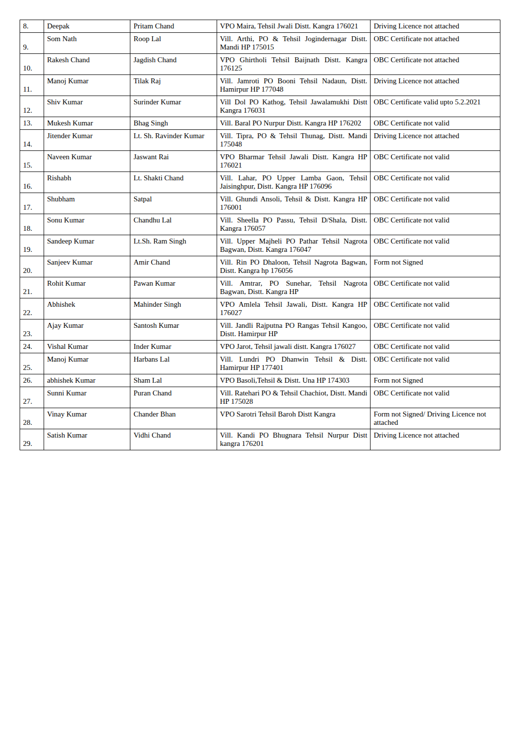| 8. | Deepak | Pritam Chand | VPO Maira, Tehsil Jwali Distt. Kangra 176021 | Driving Licence not attached |
| 9. | Som Nath | Roop Lal | Vill. Arthi, PO & Tehsil Jogindernagar Distt. Mandi HP 175015 | OBC Certificate not attached |
| 10. | Rakesh Chand | Jagdish Chand | VPO Ghirtholi Tehsil Baijnath Distt. Kangra 176125 | OBC Certificate not attached |
| 11. | Manoj Kumar | Tilak Raj | Vill. Jamroti PO Booni Tehsil Nadaun, Distt. Hamirpur HP 177048 | Driving Licence not attached |
| 12. | Shiv Kumar | Surinder Kumar | Vill Dol PO Kathog, Tehsil Jawalamukhi Distt Kangra 176031 | OBC Certificate valid upto 5.2.2021 |
| 13. | Mukesh Kumar | Bhag Singh | Vill. Baral PO Nurpur Distt. Kangra HP 176202 | OBC Certificate not valid |
| 14. | Jitender Kumar | Lt. Sh. Ravinder Kumar | Vill. Tipra, PO & Tehsil Thunag, Distt. Mandi 175048 | Driving Licence not attached |
| 15. | Naveen Kumar | Jaswant Rai | VPO Bharmar Tehsil Jawali Distt. Kangra HP 176021 | OBC Certificate not valid |
| 16. | Rishabh | Lt. Shakti Chand | Vill. Lahar, PO Upper Lamba Gaon, Tehsil Jaisinghpur, Distt. Kangra HP 176096 | OBC Certificate not valid |
| 17. | Shubham | Satpal | Vill. Ghundi Ansoli, Tehsil & Distt. Kangra HP 176001 | OBC Certificate not valid |
| 18. | Sonu Kumar | Chandhu Lal | Vill. Sheella PO Passu, Tehsil D/Shala, Distt. Kangra 176057 | OBC Certificate not valid |
| 19. | Sandeep Kumar | Lt.Sh. Ram Singh | Vill. Upper Majheli PO Pathar Tehsil Nagrota Bagwan, Distt. Kangra 176047 | OBC Certificate not valid |
| 20. | Sanjeev Kumar | Amir Chand | Vill. Rin PO Dhaloon, Tehsil Nagrota Bagwan, Distt. Kangra hp 176056 | Form not Signed |
| 21. | Rohit Kumar | Pawan Kumar | Vill. Amtrar, PO Sunehar, Tehsil Nagrota Bagwan, Distt. Kangra HP | OBC Certificate not valid |
| 22. | Abhishek | Mahinder Singh | VPO Amlela Tehsil Jawali, Distt. Kangra HP 176027 | OBC Certificate not valid |
| 23. | Ajay Kumar | Santosh Kumar | Vill. Jandli Rajputna PO Rangas Tehsil Kangoo, Distt. Hamirpur HP | OBC Certificate not valid |
| 24. | Vishal Kumar | Inder Kumar | VPO Jarot, Tehsil jawali distt. Kangra 176027 | OBC Certificate not valid |
| 25. | Manoj Kumar | Harbans Lal | Vill. Lundri PO Dhanwin Tehsil & Distt. Hamirpur HP 177401 | OBC Certificate not valid |
| 26. | abhishek Kumar | Sham Lal | VPO Basoli,Tehsil & Distt. Una HP 174303 | Form not Signed |
| 27. | Sunni Kumar | Puran Chand | Vill. Ratehari PO & Tehsil Chachiot, Distt. Mandi HP 175028 | OBC Certificate not valid |
| 28. | Vinay Kumar | Chander Bhan | VPO Sarotri Tehsil Baroh Distt Kangra | Form not Signed/ Driving Licence not attached |
| 29. | Satish Kumar | Vidhi Chand | Vill. Kandi PO Bhugnara Tehsil Nurpur Distt kangra 176201 | Driving Licence not attached |